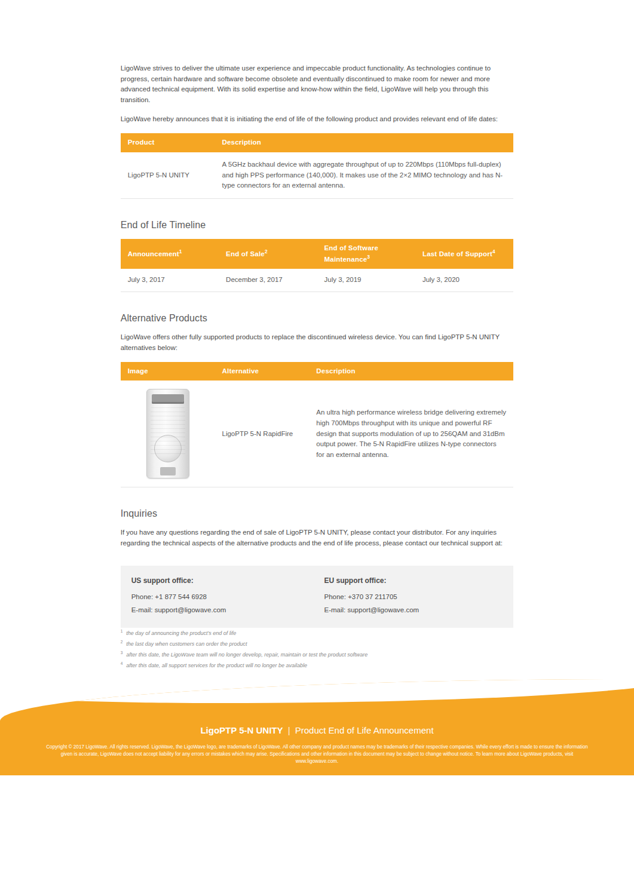LigoWave strives to deliver the ultimate user experience and impeccable product functionality. As technologies continue to progress, certain hardware and software become obsolete and eventually discontinued to make room for newer and more advanced technical equipment. With its solid expertise and know-how within the field, LigoWave will help you through this transition.
LigoWave hereby announces that it is initiating the end of life of the following product and provides relevant end of life dates:
| Product | Description |
| --- | --- |
| LigoPTP 5-N UNITY | A 5GHz backhaul device with aggregate throughput of up to 220Mbps (110Mbps full-duplex) and high PPS performance (140,000). It makes use of the 2×2 MIMO technology and has N-type connectors for an external antenna. |
End of Life Timeline
| Announcement 1 | End of Sale 2 | End of Software Maintenance 3 | Last Date of Support 4 |
| --- | --- | --- | --- |
| July 3, 2017 | December 3, 2017 | July 3, 2019 | July 3, 2020 |
Alternative Products
LigoWave offers other fully supported products to replace the discontinued wireless device. You can find LigoPTP 5-N UNITY alternatives below:
| Image | Alternative | Description |
| --- | --- | --- |
| | LigoPTP 5-N RapidFire | An ultra high performance wireless bridge delivering extremely high 700Mbps throughput with its unique and powerful RF design that supports modulation of up to 256QAM and 31dBm output power. The 5-N RapidFire utilizes N-type connectors for an external antenna. |
Inquiries
If you have any questions regarding the end of sale of LigoPTP 5-N UNITY, please contact your distributor. For any inquiries regarding the technical aspects of the alternative products and the end of life process, please contact our technical support at:
US support office:
Phone: +1 877 544 6928
E-mail: support@ligowave.com
EU support office:
Phone: +370 37 211705
E-mail: support@ligowave.com
1the day of announcing the product’s end of life
2the last day when customers can order the product
3after this date, the LigoWave team will no longer develop, repair, maintain or test the product software
4after this date, all support services for the product will no longer be available
LigoPTP 5-N UNITY | Product End of Life Announcement
Copyright © 2017 LigoWave. All rights reserved. LigoWave, the LigoWave logo, are trademarks of LigoWave. All other company and product names may be trademarks of their respective companies. While every effort is made to ensure the information given is accurate, LigoWave does not accept liability for any errors or mistakes which may arise. Specifications and other information in this document may be subject to change without notice. To learn more about LigoWave products, visit www.ligowave.com.